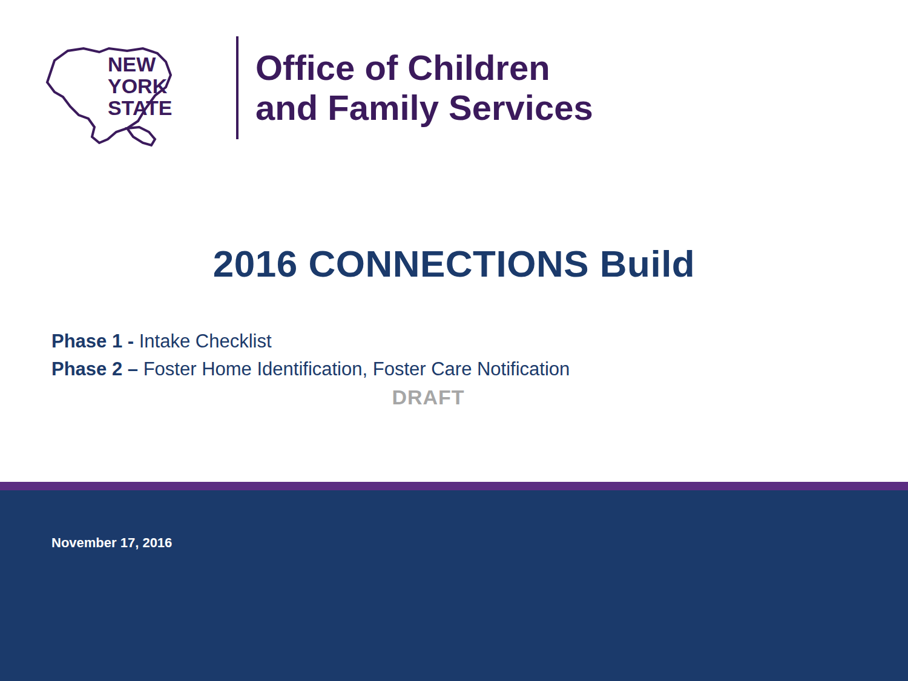NEW
YORK
STATE
Office of Children
and Family Services
2016 CONNECTIONS Build
Phase 1 - Intake Checklist
Phase 2 – Foster Home Identification, Foster Care Notification
DRAFT
November 17, 2016